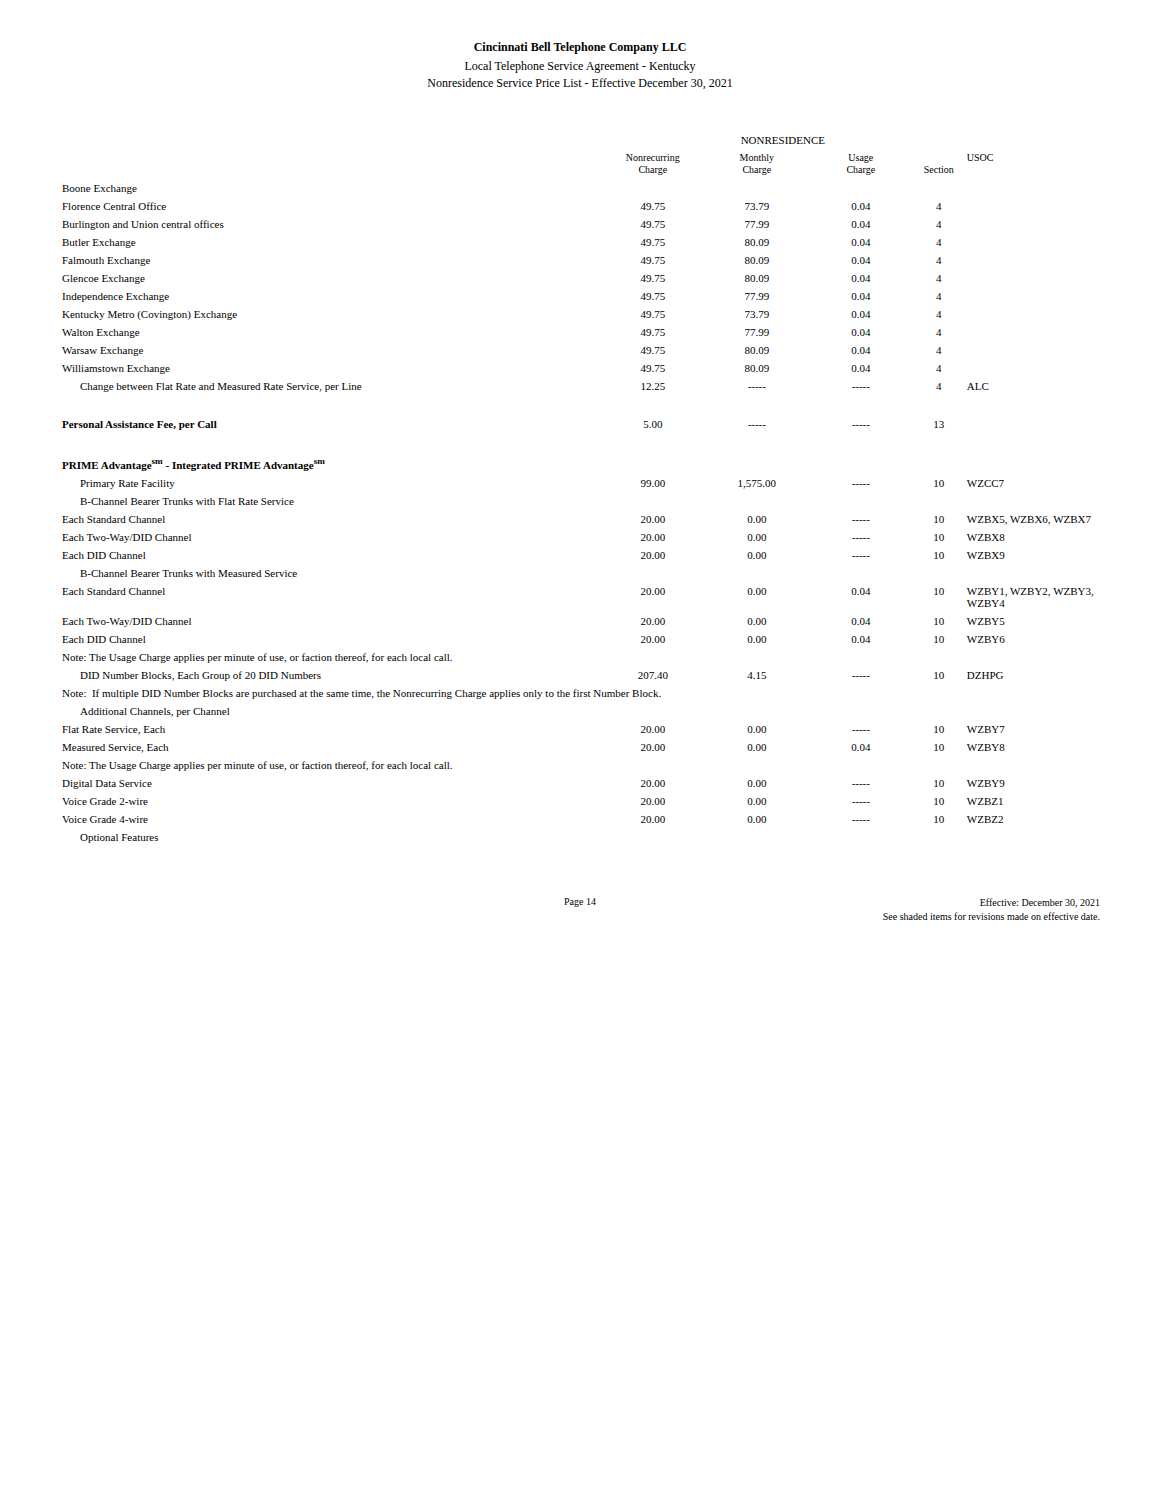Cincinnati Bell Telephone Company LLC
Local Telephone Service Agreement - Kentucky
Nonresidence Service Price List - Effective December 30, 2021
| | NONRESIDENCE | |
| | Nonrecurring Charge | Monthly Charge | Usage Charge | Section | USOC |
| Boone Exchange | | | | | |
| Florence Central Office | 49.75 | 73.79 | 0.04 | 4 | |
| Burlington and Union central offices | 49.75 | 77.99 | 0.04 | 4 | |
| Butler Exchange | 49.75 | 80.09 | 0.04 | 4 | |
| Falmouth Exchange | 49.75 | 80.09 | 0.04 | 4 | |
| Glencoe Exchange | 49.75 | 80.09 | 0.04 | 4 | |
| Independence Exchange | 49.75 | 77.99 | 0.04 | 4 | |
| Kentucky Metro (Covington) Exchange | 49.75 | 73.79 | 0.04 | 4 | |
| Walton Exchange | 49.75 | 77.99 | 0.04 | 4 | |
| Warsaw Exchange | 49.75 | 80.09 | 0.04 | 4 | |
| Williamstown Exchange | 49.75 | 80.09 | 0.04 | 4 | |
| Change between Flat Rate and Measured Rate Service, per Line | 12.25 | ----- | ----- | 4 | ALC |
| Personal Assistance Fee, per Call | 5.00 | ----- | ----- | 13 | |
| PRIME Advantage sm - Integrated PRIME Advantage sm | | | | | |
| Primary Rate Facility | 99.00 | 1,575.00 | ----- | 10 | WZCC7 |
| B-Channel Bearer Trunks with Flat Rate Service | | | | | |
| Each Standard Channel | 20.00 | 0.00 | ----- | 10 | WZBX5, WZBX6, WZBX7 |
| Each Two-Way/DID Channel | 20.00 | 0.00 | ----- | 10 | WZBX8 |
| Each DID Channel | 20.00 | 0.00 | ----- | 10 | WZBX9 |
| B-Channel Bearer Trunks with Measured Service | | | | | |
| Each Standard Channel | 20.00 | 0.00 | 0.04 | 10 | WZBY1, WZBY2, WZBY3, WZBY4 |
| Each Two-Way/DID Channel | 20.00 | 0.00 | 0.04 | 10 | WZBY5 |
| Each DID Channel | 20.00 | 0.00 | 0.04 | 10 | WZBY6 |
| Note: The Usage Charge applies per minute of use, or faction thereof, for each local call. |
| DID Number Blocks, Each Group of 20 DID Numbers | 207.40 | 4.15 | ----- | 10 | DZHPG |
| Note: If multiple DID Number Blocks are purchased at the same time, the Nonrecurring Charge applies only to the first Number Block. |
| Additional Channels, per Channel | | | | | |
| Flat Rate Service, Each | 20.00 | 0.00 | ----- | 10 | WZBY7 |
| Measured Service, Each | 20.00 | 0.00 | 0.04 | 10 | WZBY8 |
| Note: The Usage Charge applies per minute of use, or faction thereof, for each local call. |
| Digital Data Service | 20.00 | 0.00 | ----- | 10 | WZBY9 |
| Voice Grade 2-wire | 20.00 | 0.00 | ----- | 10 | WZBZ1 |
| Voice Grade 4-wire | 20.00 | 0.00 | ----- | 10 | WZBZ2 |
| Optional Features | | | | | |
Page 14
Effective: December 30, 2021
See shaded items for revisions made on effective date.